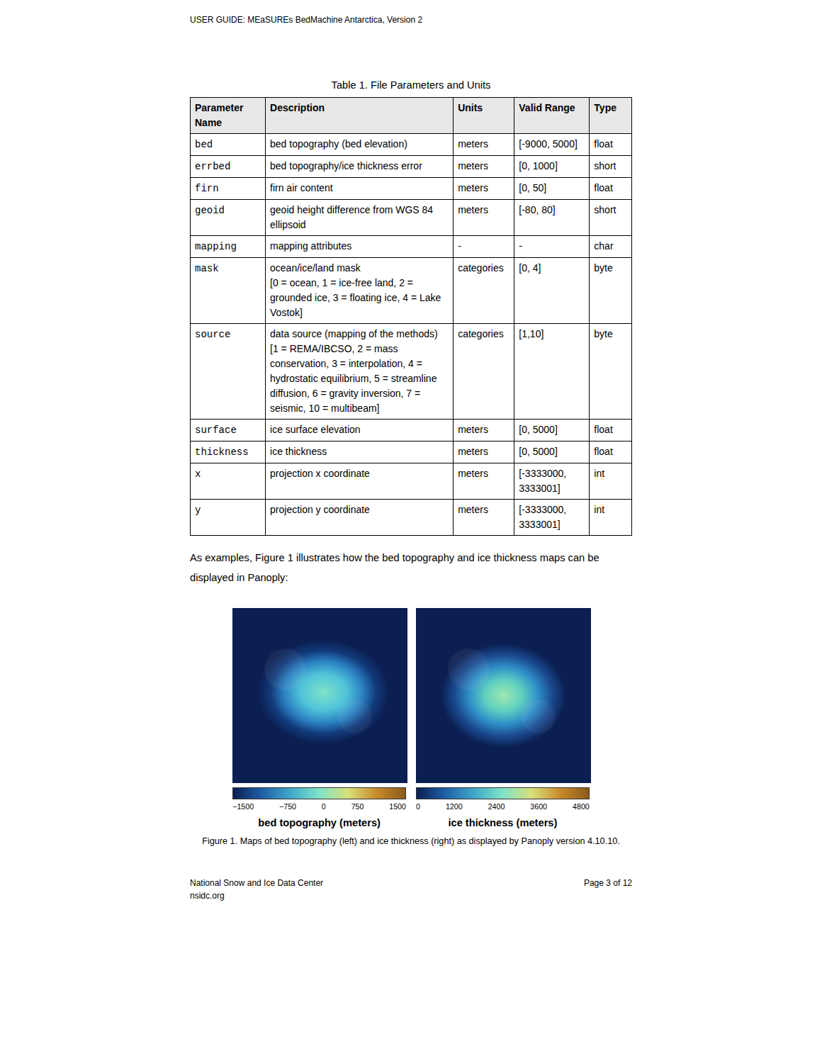USER GUIDE: MEaSUREs BedMachine Antarctica, Version 2
Table 1. File Parameters and Units
| Parameter Name | Description | Units | Valid Range | Type |
| --- | --- | --- | --- | --- |
| bed | bed topography (bed elevation) | meters | [-9000, 5000] | float |
| errbed | bed topography/ice thickness error | meters | [0, 1000] | short |
| firn | firn air content | meters | [0, 50] | float |
| geoid | geoid height difference from WGS 84 ellipsoid | meters | [-80, 80] | short |
| mapping | mapping attributes | - | - | char |
| mask | ocean/ice/land mask [0 = ocean, 1 = ice-free land, 2 = grounded ice, 3 = floating ice, 4 = Lake Vostok] | categories | [0, 4] | byte |
| source | data source (mapping of the methods) [1 = REMA/IBCSO, 2 = mass conservation, 3 = interpolation, 4 = hydrostatic equilibrium, 5 = streamline diffusion, 6 = gravity inversion, 7 = seismic, 10 = multibeam] | categories | [1,10] | byte |
| surface | ice surface elevation | meters | [0, 5000] | float |
| thickness | ice thickness | meters | [0, 5000] | float |
| x | projection x coordinate | meters | [-3333000, 3333001] | int |
| y | projection y coordinate | meters | [-3333000, 3333001] | int |
As examples, Figure 1 illustrates how the bed topography and ice thickness maps can be displayed in Panoply:
−1500−75007501500
bed topography (meters)
01200240036004800
ice thickness (meters)
Figure 1. Maps of bed topography (left) and ice thickness (right) as displayed by Panoply version 4.10.10.
National Snow and Ice Data Center nsidc.org
Page 3 of 12